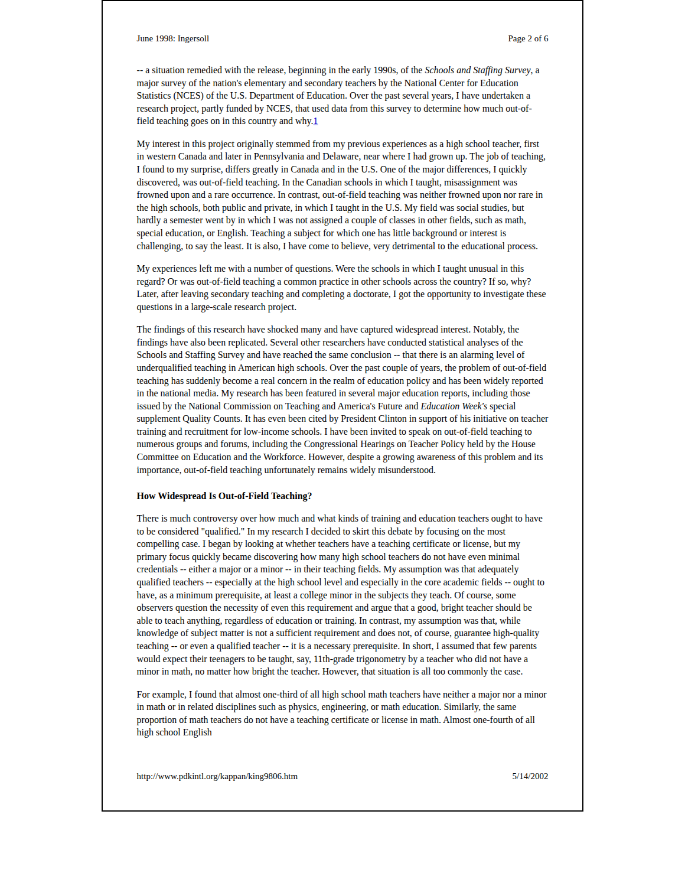June 1998: Ingersoll
Page 2 of 6
-- a situation remedied with the release, beginning in the early 1990s, of the Schools and Staffing Survey, a major survey of the nation's elementary and secondary teachers by the National Center for Education Statistics (NCES) of the U.S. Department of Education. Over the past several years, I have undertaken a research project, partly funded by NCES, that used data from this survey to determine how much out-of-field teaching goes on in this country and why.1
My interest in this project originally stemmed from my previous experiences as a high school teacher, first in western Canada and later in Pennsylvania and Delaware, near where I had grown up. The job of teaching, I found to my surprise, differs greatly in Canada and in the U.S. One of the major differences, I quickly discovered, was out-of-field teaching. In the Canadian schools in which I taught, misassignment was frowned upon and a rare occurrence. In contrast, out-of-field teaching was neither frowned upon nor rare in the high schools, both public and private, in which I taught in the U.S. My field was social studies, but hardly a semester went by in which I was not assigned a couple of classes in other fields, such as math, special education, or English. Teaching a subject for which one has little background or interest is challenging, to say the least. It is also, I have come to believe, very detrimental to the educational process.
My experiences left me with a number of questions. Were the schools in which I taught unusual in this regard? Or was out-of-field teaching a common practice in other schools across the country? If so, why? Later, after leaving secondary teaching and completing a doctorate, I got the opportunity to investigate these questions in a large-scale research project.
The findings of this research have shocked many and have captured widespread interest. Notably, the findings have also been replicated. Several other researchers have conducted statistical analyses of the Schools and Staffing Survey and have reached the same conclusion -- that there is an alarming level of underqualified teaching in American high schools. Over the past couple of years, the problem of out-of-field teaching has suddenly become a real concern in the realm of education policy and has been widely reported in the national media. My research has been featured in several major education reports, including those issued by the National Commission on Teaching and America's Future and Education Week's special supplement Quality Counts. It has even been cited by President Clinton in support of his initiative on teacher training and recruitment for low-income schools. I have been invited to speak on out-of-field teaching to numerous groups and forums, including the Congressional Hearings on Teacher Policy held by the House Committee on Education and the Workforce. However, despite a growing awareness of this problem and its importance, out-of-field teaching unfortunately remains widely misunderstood.
How Widespread Is Out-of-Field Teaching?
There is much controversy over how much and what kinds of training and education teachers ought to have to be considered "qualified." In my research I decided to skirt this debate by focusing on the most compelling case. I began by looking at whether teachers have a teaching certificate or license, but my primary focus quickly became discovering how many high school teachers do not have even minimal credentials -- either a major or a minor -- in their teaching fields. My assumption was that adequately qualified teachers -- especially at the high school level and especially in the core academic fields -- ought to have, as a minimum prerequisite, at least a college minor in the subjects they teach. Of course, some observers question the necessity of even this requirement and argue that a good, bright teacher should be able to teach anything, regardless of education or training. In contrast, my assumption was that, while knowledge of subject matter is not a sufficient requirement and does not, of course, guarantee high-quality teaching -- or even a qualified teacher -- it is a necessary prerequisite. In short, I assumed that few parents would expect their teenagers to be taught, say, 11th-grade trigonometry by a teacher who did not have a minor in math, no matter how bright the teacher. However, that situation is all too commonly the case.
For example, I found that almost one-third of all high school math teachers have neither a major nor a minor in math or in related disciplines such as physics, engineering, or math education. Similarly, the same proportion of math teachers do not have a teaching certificate or license in math. Almost one-fourth of all high school English
http://www.pdkintl.org/kappan/king9806.htm
5/14/2002